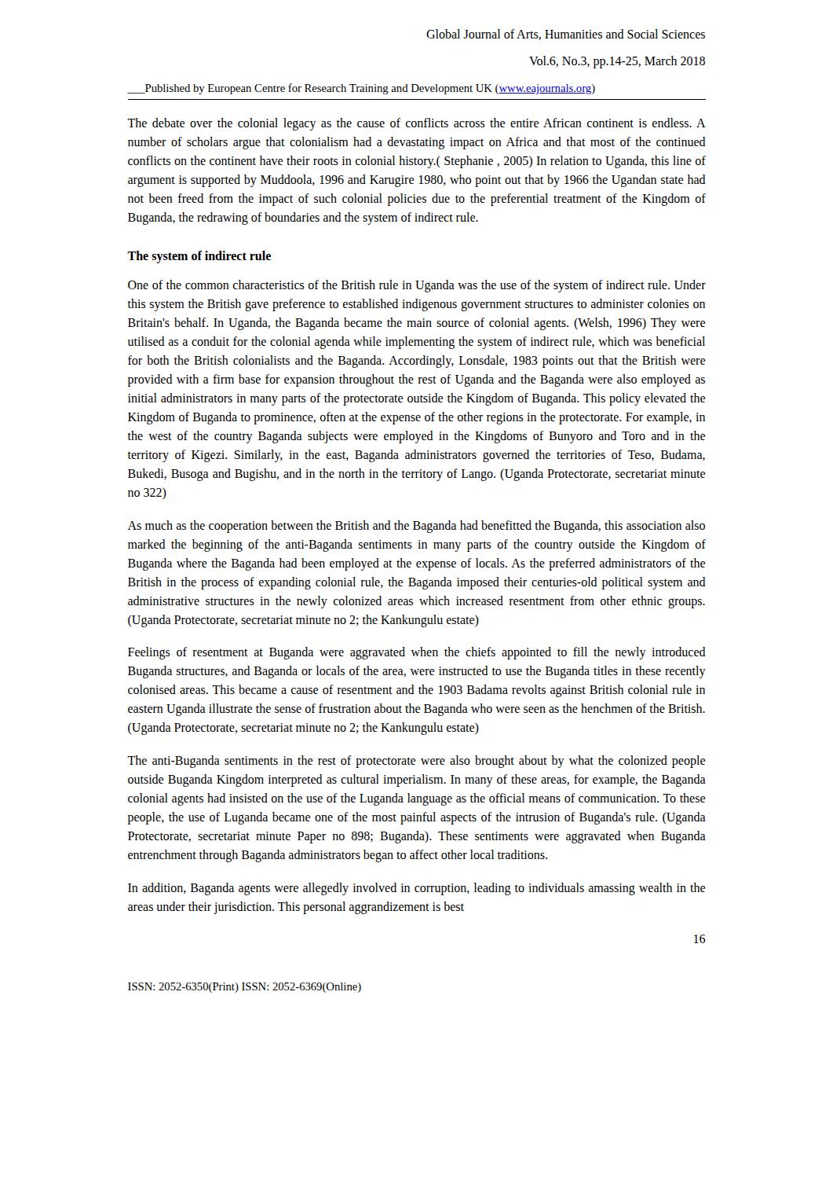Global Journal of Arts, Humanities and Social Sciences Vol.6, No.3, pp.14-25, March 2018
___Published by European Centre for Research Training and Development UK (www.eajournals.org)
The debate over the colonial legacy as the cause of conflicts across the entire African continent is endless. A number of scholars argue that colonialism had a devastating impact on Africa and that most of the continued conflicts on the continent have their roots in colonial history.( Stephanie , 2005) In relation to Uganda, this line of argument is supported by Muddoola, 1996 and Karugire 1980, who point out that by 1966 the Ugandan state had not been freed from the impact of such colonial policies due to the preferential treatment of the Kingdom of Buganda, the redrawing of boundaries and the system of indirect rule.
The system of indirect rule
One of the common characteristics of the British rule in Uganda was the use of the system of indirect rule. Under this system the British gave preference to established indigenous government structures to administer colonies on Britain's behalf. In Uganda, the Baganda became the main source of colonial agents. (Welsh, 1996) They were utilised as a conduit for the colonial agenda while implementing the system of indirect rule, which was beneficial for both the British colonialists and the Baganda. Accordingly, Lonsdale, 1983 points out that the British were provided with a firm base for expansion throughout the rest of Uganda and the Baganda were also employed as initial administrators in many parts of the protectorate outside the Kingdom of Buganda. This policy elevated the Kingdom of Buganda to prominence, often at the expense of the other regions in the protectorate. For example, in the west of the country Baganda subjects were employed in the Kingdoms of Bunyoro and Toro and in the territory of Kigezi. Similarly, in the east, Baganda administrators governed the territories of Teso, Budama, Bukedi, Busoga and Bugishu, and in the north in the territory of Lango. (Uganda Protectorate, secretariat minute no 322)
As much as the cooperation between the British and the Baganda had benefitted the Buganda, this association also marked the beginning of the anti-Baganda sentiments in many parts of the country outside the Kingdom of Buganda where the Baganda had been employed at the expense of locals. As the preferred administrators of the British in the process of expanding colonial rule, the Baganda imposed their centuries-old political system and administrative structures in the newly colonized areas which increased resentment from other ethnic groups. (Uganda Protectorate, secretariat minute no 2; the Kankungulu estate)
Feelings of resentment at Buganda were aggravated when the chiefs appointed to fill the newly introduced Buganda structures, and Baganda or locals of the area, were instructed to use the Buganda titles in these recently colonised areas. This became a cause of resentment and the 1903 Badama revolts against British colonial rule in eastern Uganda illustrate the sense of frustration about the Baganda who were seen as the henchmen of the British. (Uganda Protectorate, secretariat minute no 2; the Kankungulu estate)
The anti-Buganda sentiments in the rest of protectorate were also brought about by what the colonized people outside Buganda Kingdom interpreted as cultural imperialism. In many of these areas, for example, the Baganda colonial agents had insisted on the use of the Luganda language as the official means of communication. To these people, the use of Luganda became one of the most painful aspects of the intrusion of Buganda's rule. (Uganda Protectorate, secretariat minute Paper no 898; Buganda). These sentiments were aggravated when Buganda entrenchment through Baganda administrators began to affect other local traditions.
In addition, Baganda agents were allegedly involved in corruption, leading to individuals amassing wealth in the areas under their jurisdiction. This personal aggrandizement is best
16
ISSN: 2052-6350(Print) ISSN: 2052-6369(Online)